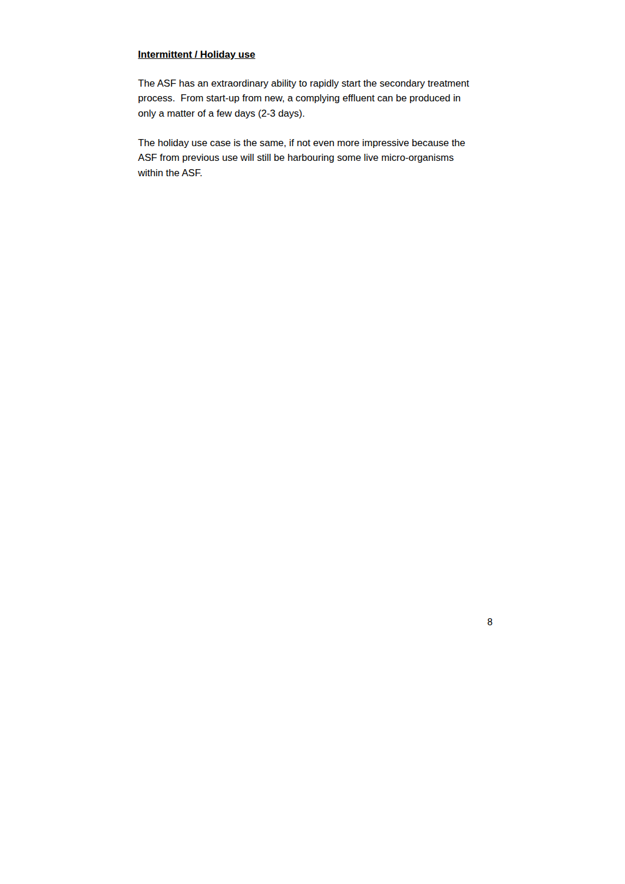Intermittent / Holiday use
The ASF has an extraordinary ability to rapidly start the secondary treatment process. From start-up from new, a complying effluent can be produced in only a matter of a few days (2-3 days).
The holiday use case is the same, if not even more impressive because the ASF from previous use will still be harbouring some live micro-organisms within the ASF.
8